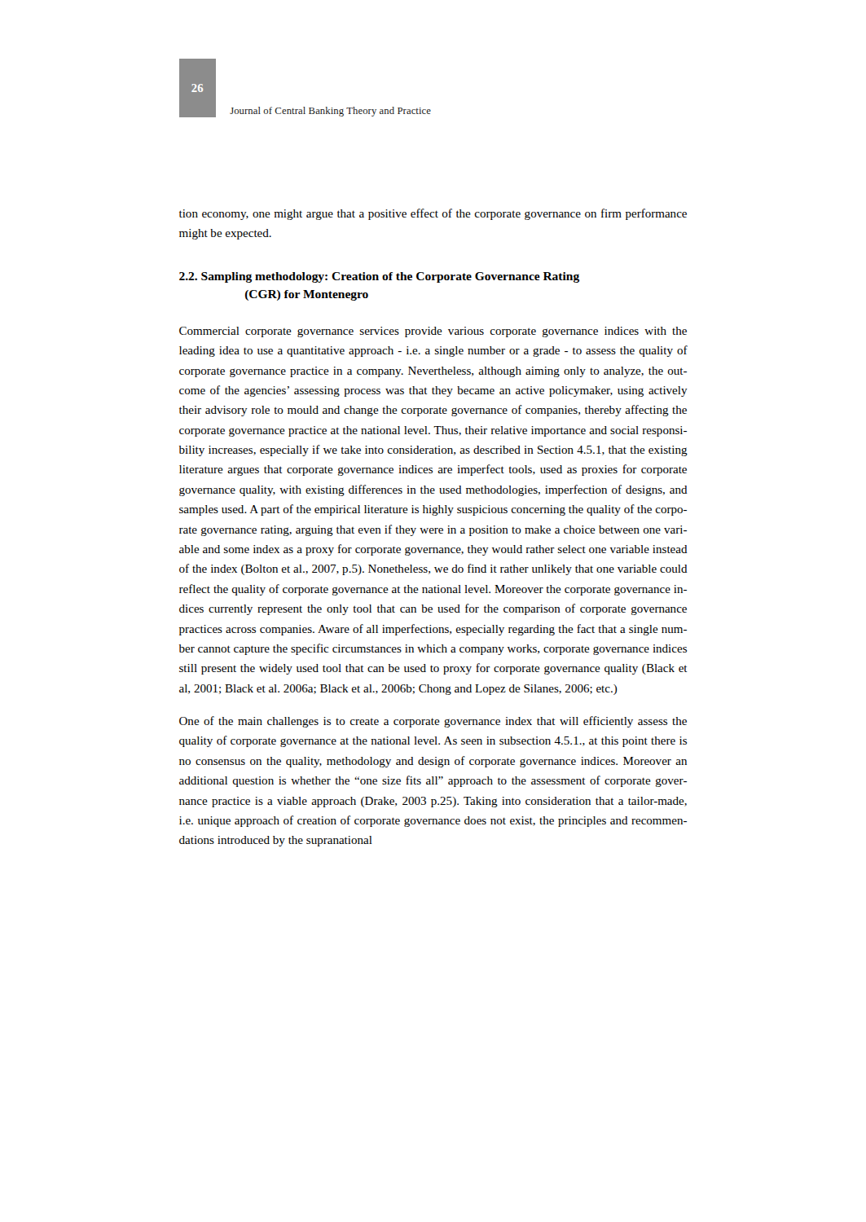26
Journal of Central Banking Theory and Practice
tion economy, one might argue that a positive effect of the corporate governance on firm performance might be expected.
2.2. Sampling methodology: Creation of the Corporate Governance Rating(CGR) for Montenegro
Commercial corporate governance services provide various corporate governance indices with the leading idea to use a quantitative approach - i.e. a single number or a grade - to assess the quality of corporate governance practice in a company. Nevertheless, although aiming only to analyze, the outcome of the agencies’ assessing process was that they became an active policymaker, using actively their advisory role to mould and change the corporate governance of companies, thereby affecting the corporate governance practice at the national level. Thus, their relative importance and social responsibility increases, especially if we take into consideration, as described in Section 4.5.1, that the existing literature argues that corporate governance indices are imperfect tools, used as proxies for corporate governance quality, with existing differences in the used methodologies, imperfection of designs, and samples used. A part of the empirical literature is highly suspicious concerning the quality of the corporate governance rating, arguing that even if they were in a position to make a choice between one variable and some index as a proxy for corporate governance, they would rather select one variable instead of the index (Bolton et al., 2007, p.5). Nonetheless, we do find it rather unlikely that one variable could reflect the quality of corporate governance at the national level. Moreover the corporate governance indices currently represent the only tool that can be used for the comparison of corporate governance practices across companies. Aware of all imperfections, especially regarding the fact that a single number cannot capture the specific circumstances in which a company works, corporate governance indices still present the widely used tool that can be used to proxy for corporate governance quality (Black et al, 2001; Black et al. 2006a; Black et al., 2006b; Chong and Lopez de Silanes, 2006; etc.)
One of the main challenges is to create a corporate governance index that will efficiently assess the quality of corporate governance at the national level. As seen in subsection 4.5.1., at this point there is no consensus on the quality, methodology and design of corporate governance indices. Moreover an additional question is whether the “one size fits all” approach to the assessment of corporate governance practice is a viable approach (Drake, 2003 p.25). Taking into consideration that a tailor-made, i.e. unique approach of creation of corporate governance does not exist, the principles and recommendations introduced by the supranational